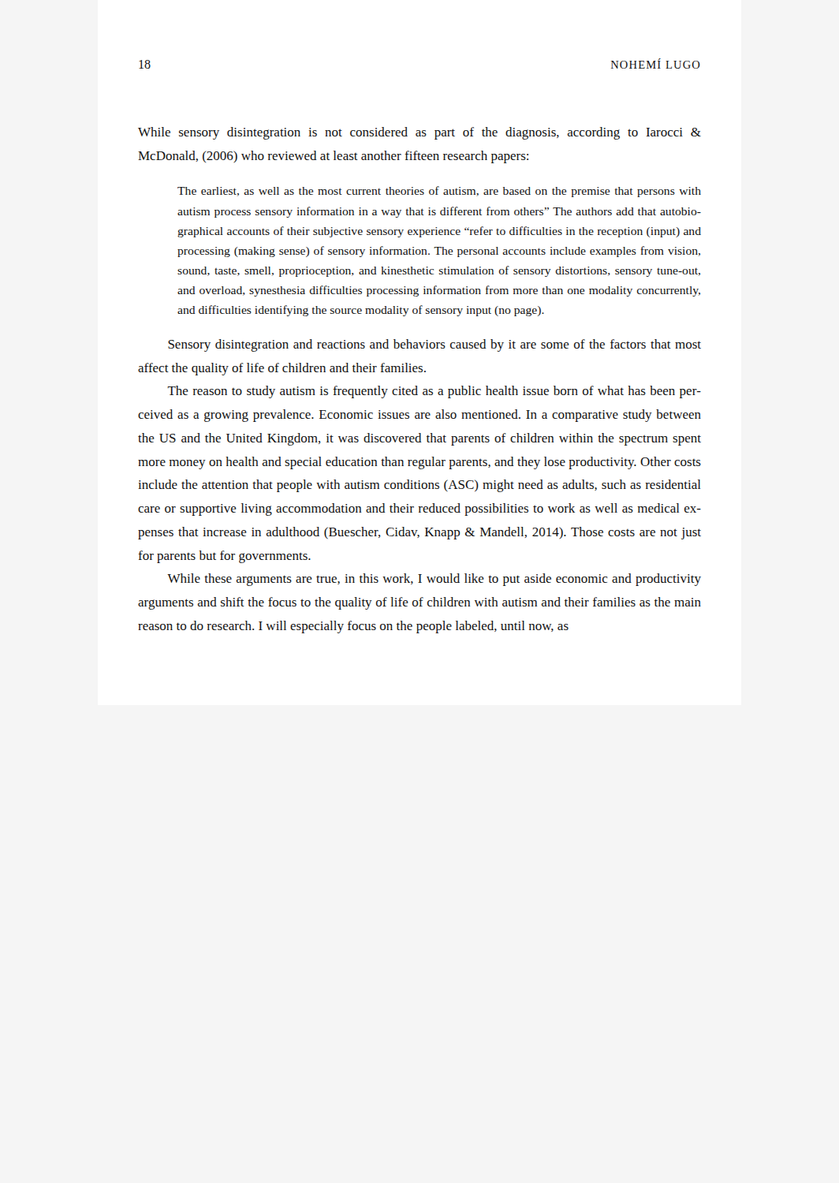18 Nohemí Lugo
While sensory disintegration is not considered as part of the diagnosis, according to Iarocci & McDonald, (2006) who reviewed at least another fifteen research papers:
The earliest, as well as the most current theories of autism, are based on the premise that persons with autism process sensory information in a way that is different from others” The authors add that autobiographical accounts of their subjective sensory experience “refer to difficulties in the reception (input) and processing (making sense) of sensory information. The personal accounts include examples from vision, sound, taste, smell, proprioception, and kinesthetic stimulation of sensory distortions, sensory tune-out, and overload, synesthesia difficulties processing information from more than one modality concurrently, and difficulties identifying the source modality of sensory input (no page).
Sensory disintegration and reactions and behaviors caused by it are some of the factors that most affect the quality of life of children and their families.
The reason to study autism is frequently cited as a public health issue born of what has been perceived as a growing prevalence. Economic issues are also mentioned. In a comparative study between the US and the United Kingdom, it was discovered that parents of children within the spectrum spent more money on health and special education than regular parents, and they lose productivity. Other costs include the attention that people with autism conditions (ASC) might need as adults, such as residential care or supportive living accommodation and their reduced possibilities to work as well as medical expenses that increase in adulthood (Buescher, Cidav, Knapp & Mandell, 2014). Those costs are not just for parents but for governments.
While these arguments are true, in this work, I would like to put aside economic and productivity arguments and shift the focus to the quality of life of children with autism and their families as the main reason to do research. I will especially focus on the people labeled, until now, as